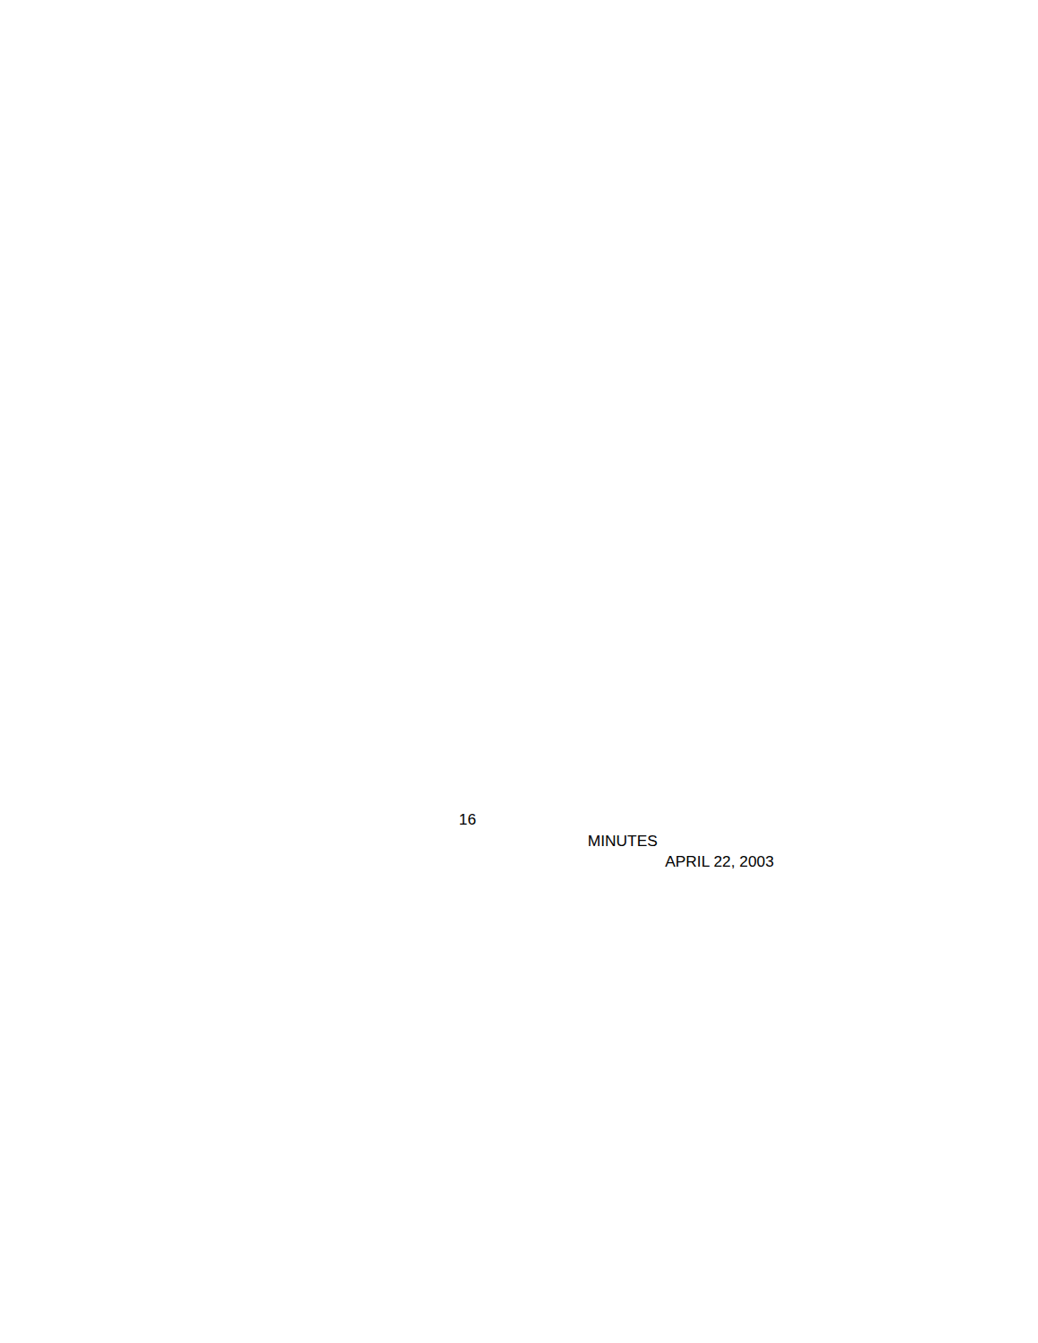16
MINUTES
APRIL 22, 2003